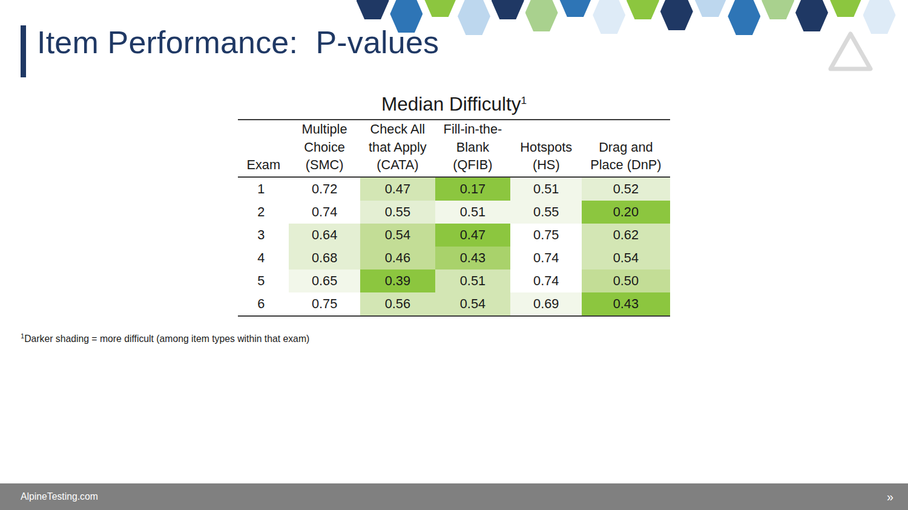Item Performance: P-values
Median Difficulty 1
| | Multiple | Check All | Fill-in-the- | | |
| --- | --- | --- | --- | --- | --- |
| | Choice | that Apply | Blank | Hotspots | Drag and |
| Exam | (SMC) | (CATA) | (QFIB) | (HS) | Place (DnP) |
| 1 | 0.72 | 0.47 | 0.17 | 0.51 | 0.52 |
| 2 | 0.74 | 0.55 | 0.51 | 0.55 | 0.20 |
| 3 | 0.64 | 0.54 | 0.47 | 0.75 | 0.62 |
| 4 | 0.68 | 0.46 | 0.43 | 0.74 | 0.54 |
| 5 | 0.65 | 0.39 | 0.51 | 0.74 | 0.50 |
| 6 | 0.75 | 0.56 | 0.54 | 0.69 | 0.43 |
1Darker shading = more difficult (among item types within that exam)
AlpineTesting.com »